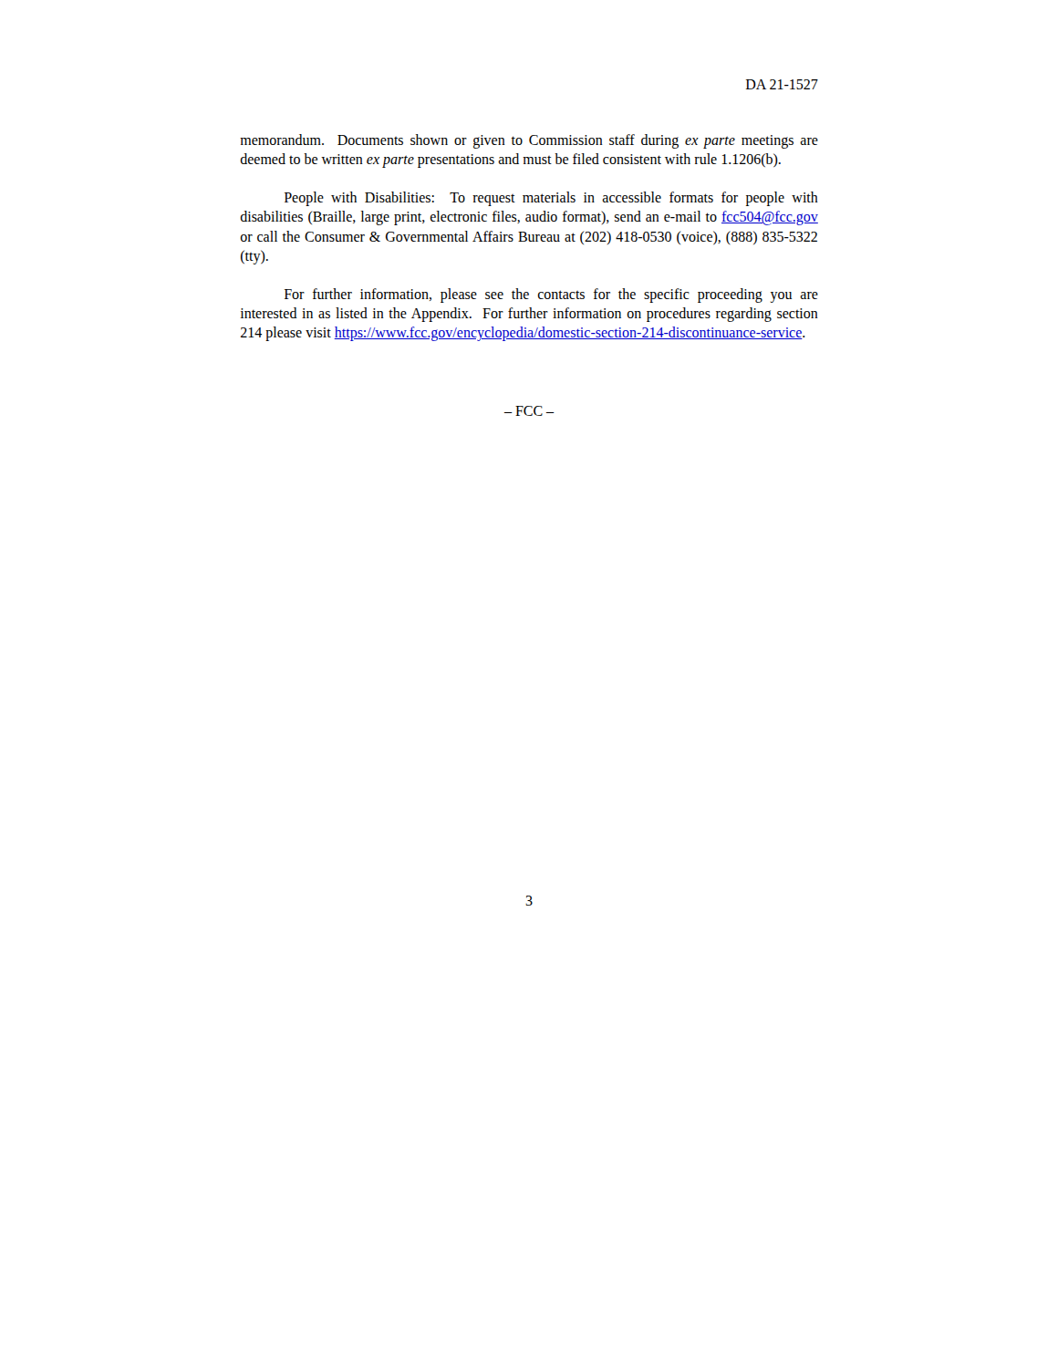DA 21-1527
memorandum. Documents shown or given to Commission staff during ex parte meetings are deemed to be written ex parte presentations and must be filed consistent with rule 1.1206(b).
People with Disabilities: To request materials in accessible formats for people with disabilities (Braille, large print, electronic files, audio format), send an e-mail to fcc504@fcc.gov or call the Consumer & Governmental Affairs Bureau at (202) 418-0530 (voice), (888) 835-5322 (tty).
For further information, please see the contacts for the specific proceeding you are interested in as listed in the Appendix. For further information on procedures regarding section 214 please visit https://www.fcc.gov/encyclopedia/domestic-section-214-discontinuance-service.
– FCC –
3